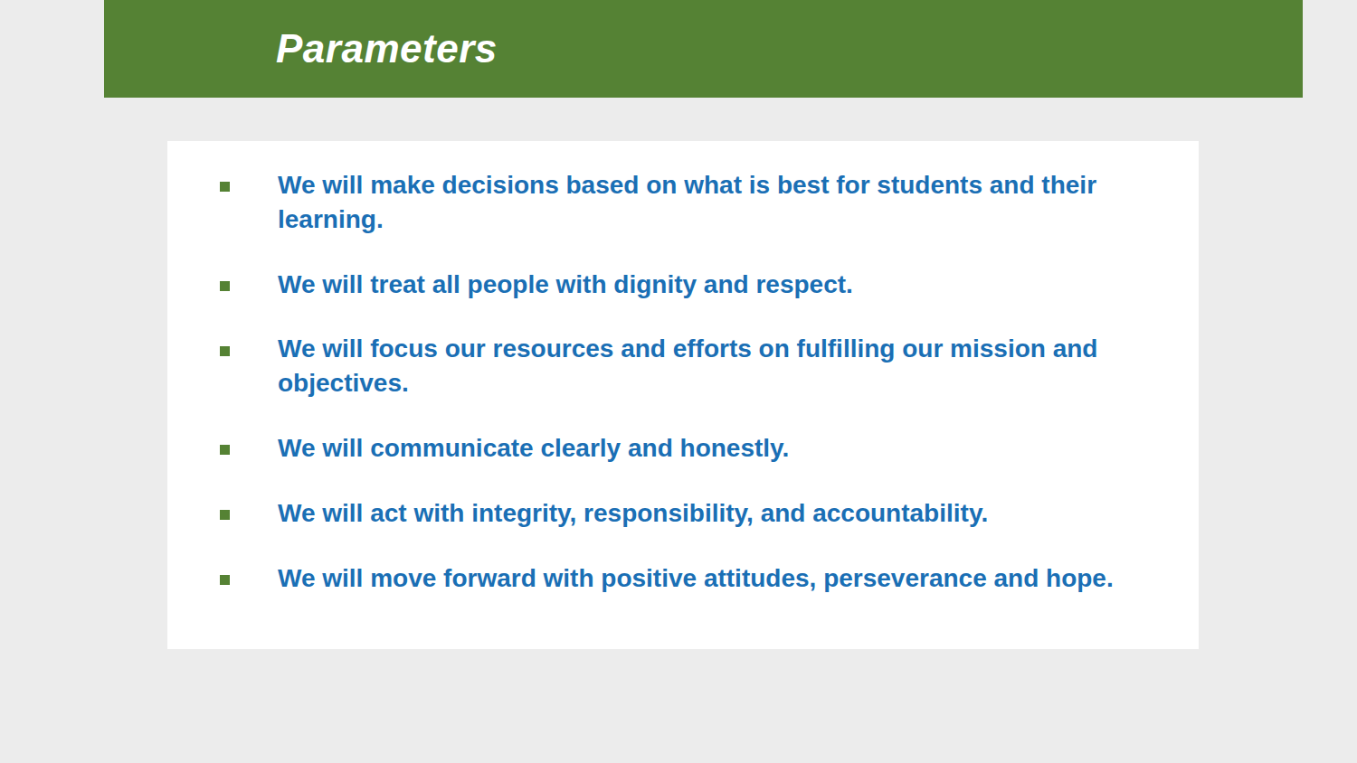Parameters
We will make decisions based on what is best for students and their learning.
We will treat all people with dignity and respect.
We will focus our resources and efforts on fulfilling our mission and objectives.
We will communicate clearly and honestly.
We will act with integrity, responsibility, and accountability.
We will move forward with positive attitudes, perseverance and hope.